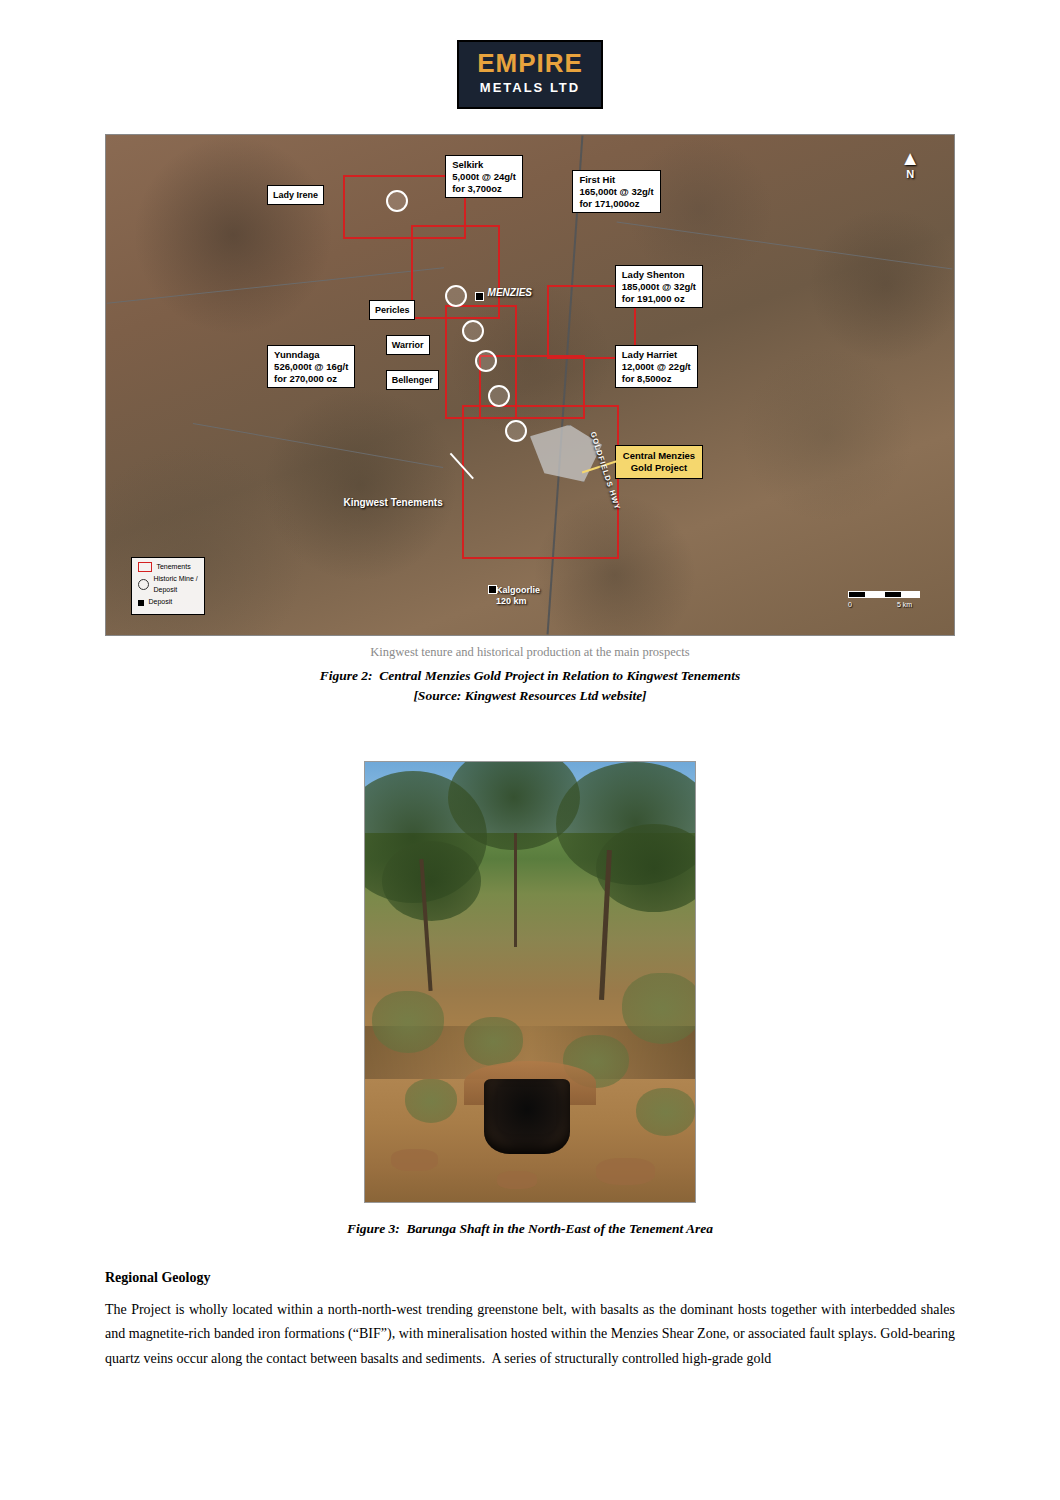EMPIRE METALS LTD
Lady Irene
Selkirk
5,000t @ 24g/t
for 3,700oz
First Hit
165,000t @ 32g/t
for 171,000oz
MENZIES
Pericles
Warrior
Bellenger
Lady Shenton
185,000t @ 32g/t
for 191,000 oz
Lady Harriet
12,000t @ 22g/t
for 8,500oz
Yunndaga
526,000t @ 16g/t
for 270,000 oz
Central Menzies
Gold Project
Kingwest Tenements
GOLDFIELDS HWY
Kalgoorlie
120 km
Tenements
Historic Mine /
Deposit
Deposit
▲ N
05 km
Kingwest tenure and historical production at the main prospects
Figure 2: Central Menzies Gold Project in Relation to Kingwest Tenements
[Source: Kingwest Resources Ltd website]
Figure 3: Barunga Shaft in the North-East of the Tenement Area
Regional Geology
The Project is wholly located within a north-north-west trending greenstone belt, with basalts as the dominant hosts together with interbedded shales and magnetite-rich banded iron formations (“BIF”), with mineralisation hosted within the Menzies Shear Zone, or associated fault splays. Gold-bearing quartz veins occur along the contact between basalts and sediments. A series of structurally controlled high-grade gold